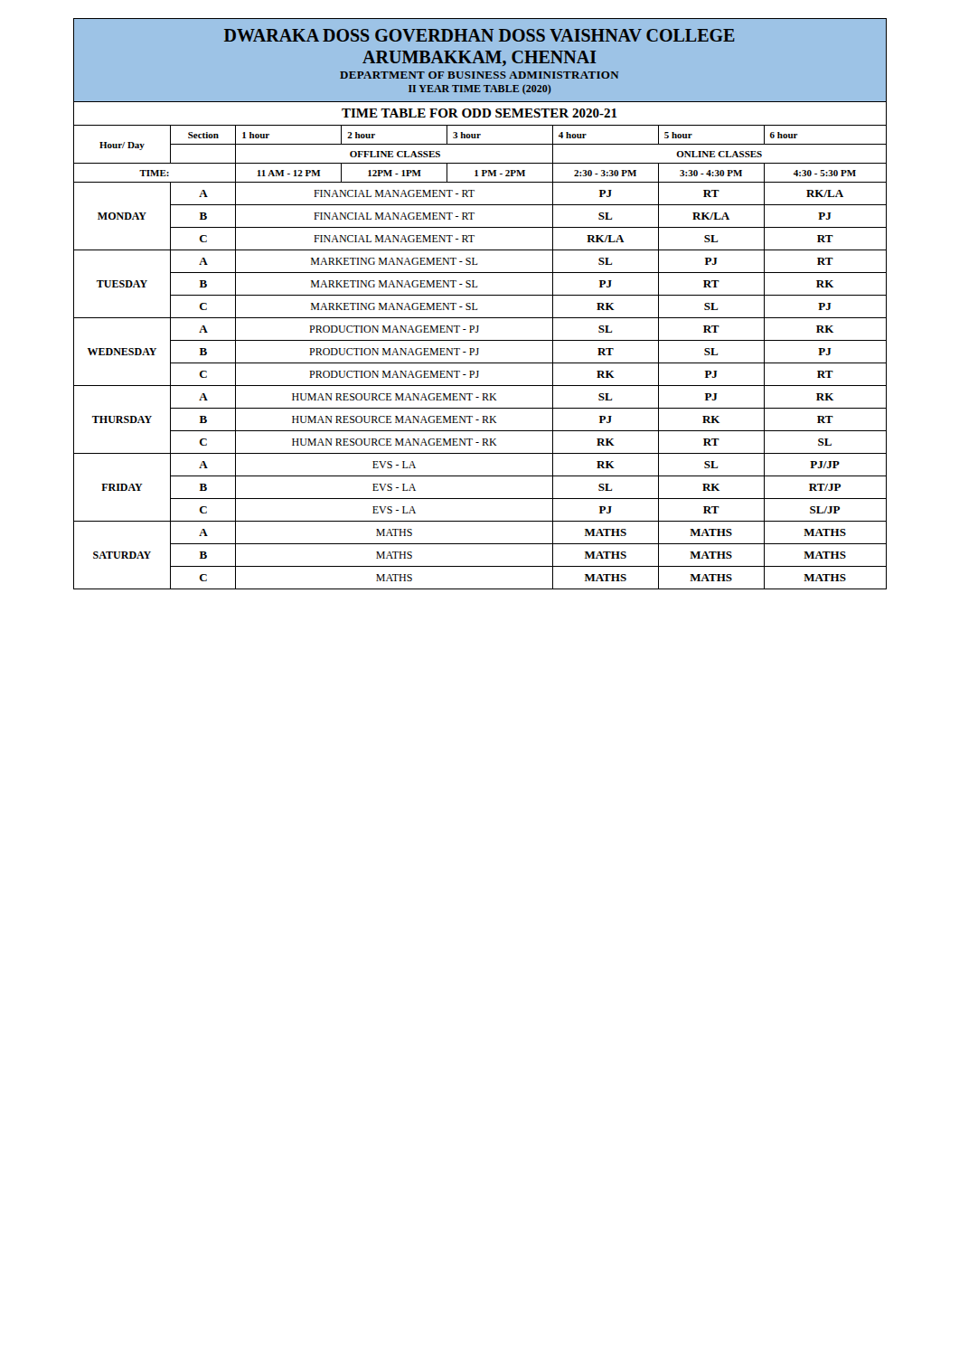| DWARAKA DOSS GOVERDHAN DOSS VAISHNAV COLLEGE ARUMBAKKAM, CHENNAI DEPARTMENT OF BUSINESS ADMINISTRATION II YEAR TIME TABLE (2020) |
| TIME TABLE FOR ODD SEMESTER 2020-21 |
| Hour/ Day | Section | 1 hour | 2 hour | 3 hour | 4 hour | 5 hour | 6 hour |
| | OFFLINE CLASSES | ONLINE CLASSES |
| TIME: | 11 AM - 12 PM | 12PM - 1PM | 1 PM - 2PM | 2:30 - 3:30 PM | 3:30 - 4:30 PM | 4:30 - 5:30 PM |
| MONDAY | A | FINANCIAL MANAGEMENT - RT | PJ | RT | RK/LA |
| B | FINANCIAL MANAGEMENT - RT | SL | RK/LA | PJ |
| C | FINANCIAL MANAGEMENT - RT | RK/LA | SL | RT |
| TUESDAY | A | MARKETING MANAGEMENT - SL | SL | PJ | RT |
| B | MARKETING MANAGEMENT - SL | PJ | RT | RK |
| C | MARKETING MANAGEMENT - SL | RK | SL | PJ |
| WEDNESDAY | A | PRODUCTION MANAGEMENT - PJ | SL | RT | RK |
| B | PRODUCTION MANAGEMENT - PJ | RT | SL | PJ |
| C | PRODUCTION MANAGEMENT - PJ | RK | PJ | RT |
| THURSDAY | A | HUMAN RESOURCE MANAGEMENT - RK | SL | PJ | RK |
| B | HUMAN RESOURCE MANAGEMENT - RK | PJ | RK | RT |
| C | HUMAN RESOURCE MANAGEMENT - RK | RK | RT | SL |
| FRIDAY | A | EVS - LA | RK | SL | PJ/JP |
| B | EVS - LA | SL | RK | RT/JP |
| C | EVS - LA | PJ | RT | SL/JP |
| SATURDAY | A | MATHS | MATHS | MATHS | MATHS |
| B | MATHS | MATHS | MATHS | MATHS |
| C | MATHS | MATHS | MATHS | MATHS |